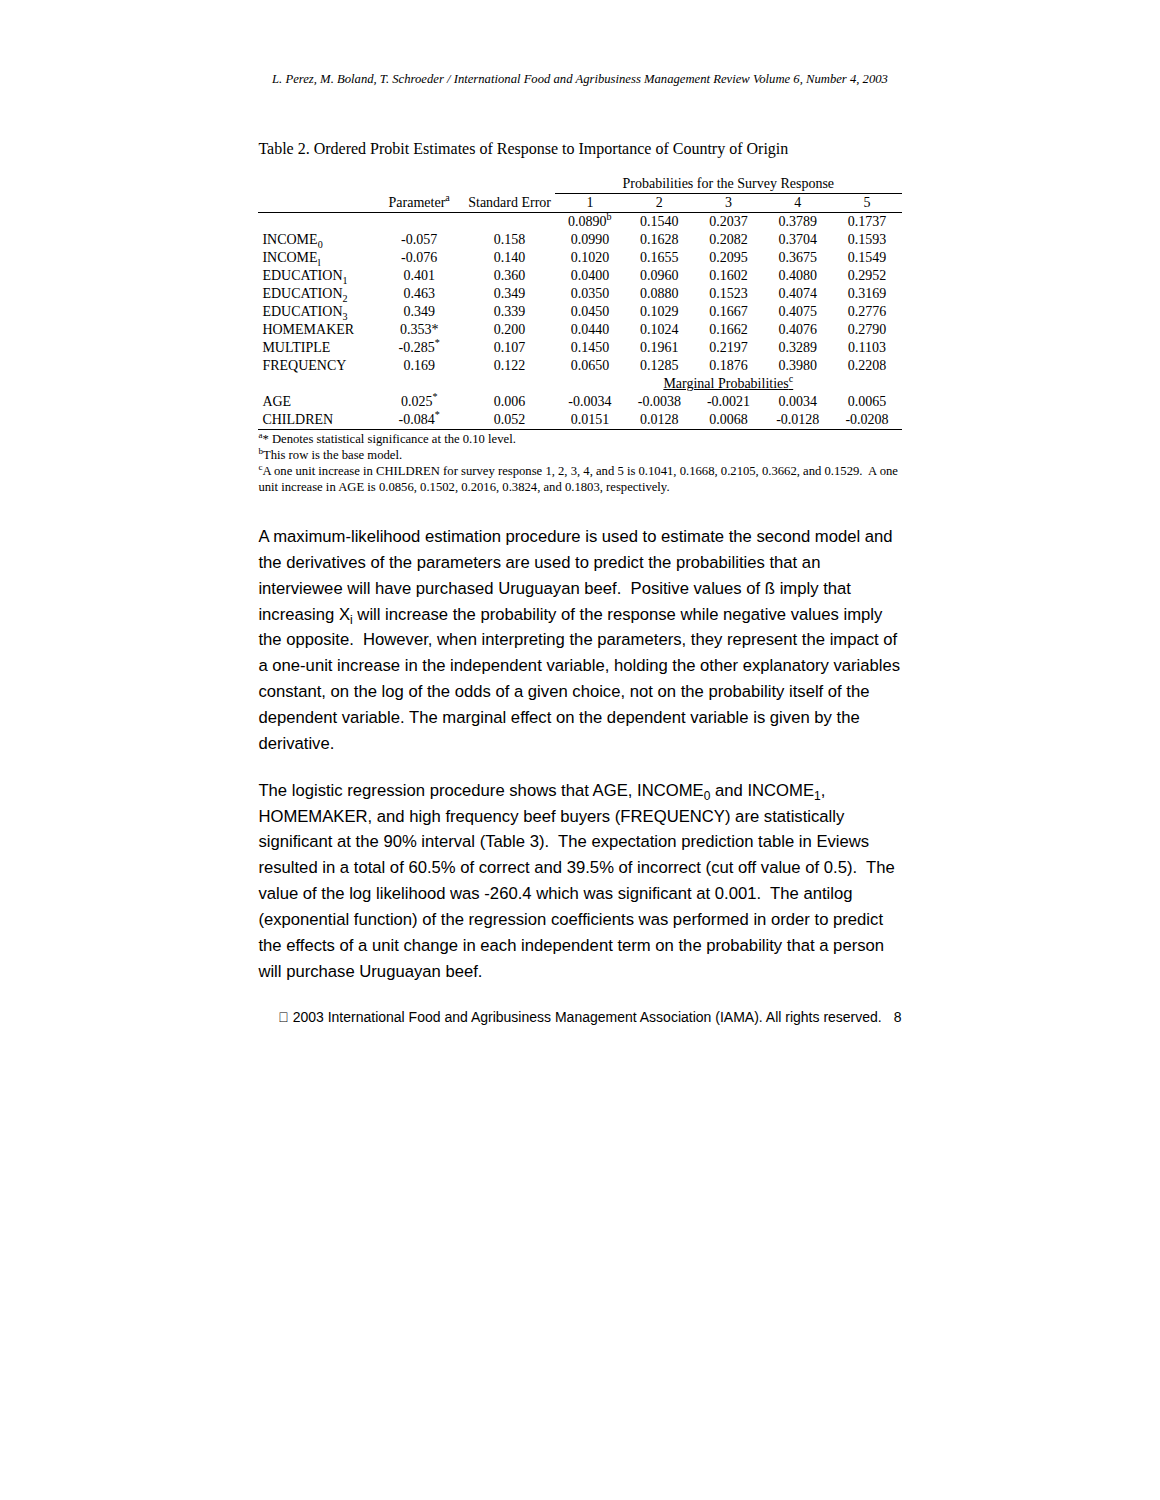L. Perez, M. Boland, T. Schroeder / International Food and Agribusiness Management Review Volume 6, Number 4, 2003
Table 2. Ordered Probit Estimates of Response to Importance of Country of Origin
| | | | Probabilities for the Survey Response |
| | Parameter a | Standard Error | 1 | 2 | 3 | 4 | 5 |
| | | | 0.0890 b | 0.1540 | 0.2037 | 0.3789 | 0.1737 |
| INCOME 0 | -0.057 | 0.158 | 0.0990 | 0.1628 | 0.2082 | 0.3704 | 0.1593 |
| INCOME l | -0.076 | 0.140 | 0.1020 | 0.1655 | 0.2095 | 0.3675 | 0.1549 |
| EDUCATION 1 | 0.401 | 0.360 | 0.0400 | 0.0960 | 0.1602 | 0.4080 | 0.2952 |
| EDUCATION 2 | 0.463 | 0.349 | 0.0350 | 0.0880 | 0.1523 | 0.4074 | 0.3169 |
| EDUCATION 3 | 0.349 | 0.339 | 0.0450 | 0.1029 | 0.1667 | 0.4075 | 0.2776 |
| HOMEMAKER | 0.353* | 0.200 | 0.0440 | 0.1024 | 0.1662 | 0.4076 | 0.2790 |
| MULTIPLE | -0.285 * | 0.107 | 0.1450 | 0.1961 | 0.2197 | 0.3289 | 0.1103 |
| FREQUENCY | 0.169 | 0.122 | 0.0650 | 0.1285 | 0.1876 | 0.3980 | 0.2208 |
| | | | Marginal Probabilities c |
| AGE | 0.025 * | 0.006 | -0.0034 | -0.0038 | -0.0021 | 0.0034 | 0.0065 |
| CHILDREN | -0.084 * | 0.052 | 0.0151 | 0.0128 | 0.0068 | -0.0128 | -0.0208 |
a* Denotes statistical significance at the 0.10 level.
bThis row is the base model.
cA one unit increase in CHILDREN for survey response 1, 2, 3, 4, and 5 is 0.1041, 0.1668, 0.2105, 0.3662, and 0.1529. A one unit increase in AGE is 0.0856, 0.1502, 0.2016, 0.3824, and 0.1803, respectively.
A maximum-likelihood estimation procedure is used to estimate the second model and the derivatives of the parameters are used to predict the probabilities that an interviewee will have purchased Uruguayan beef. Positive values of ß imply that increasing Xi will increase the probability of the response while negative values imply the opposite. However, when interpreting the parameters, they represent the impact of a one-unit increase in the independent variable, holding the other explanatory variables constant, on the log of the odds of a given choice, not on the probability itself of the dependent variable. The marginal effect on the dependent variable is given by the derivative.
The logistic regression procedure shows that AGE, INCOME0 and INCOME1, HOMEMAKER, and high frequency beef buyers (FREQUENCY) are statistically significant at the 90% interval (Table 3). The expectation prediction table in Eviews resulted in a total of 60.5% of correct and 39.5% of incorrect (cut off value of 0.5). The value of the log likelihood was -260.4 which was significant at 0.001. The antilog (exponential function) of the regression coefficients was performed in order to predict the effects of a unit change in each independent term on the probability that a person will purchase Uruguayan beef.
 2003 International Food and Agribusiness Management Association (IAMA). All rights reserved.
8